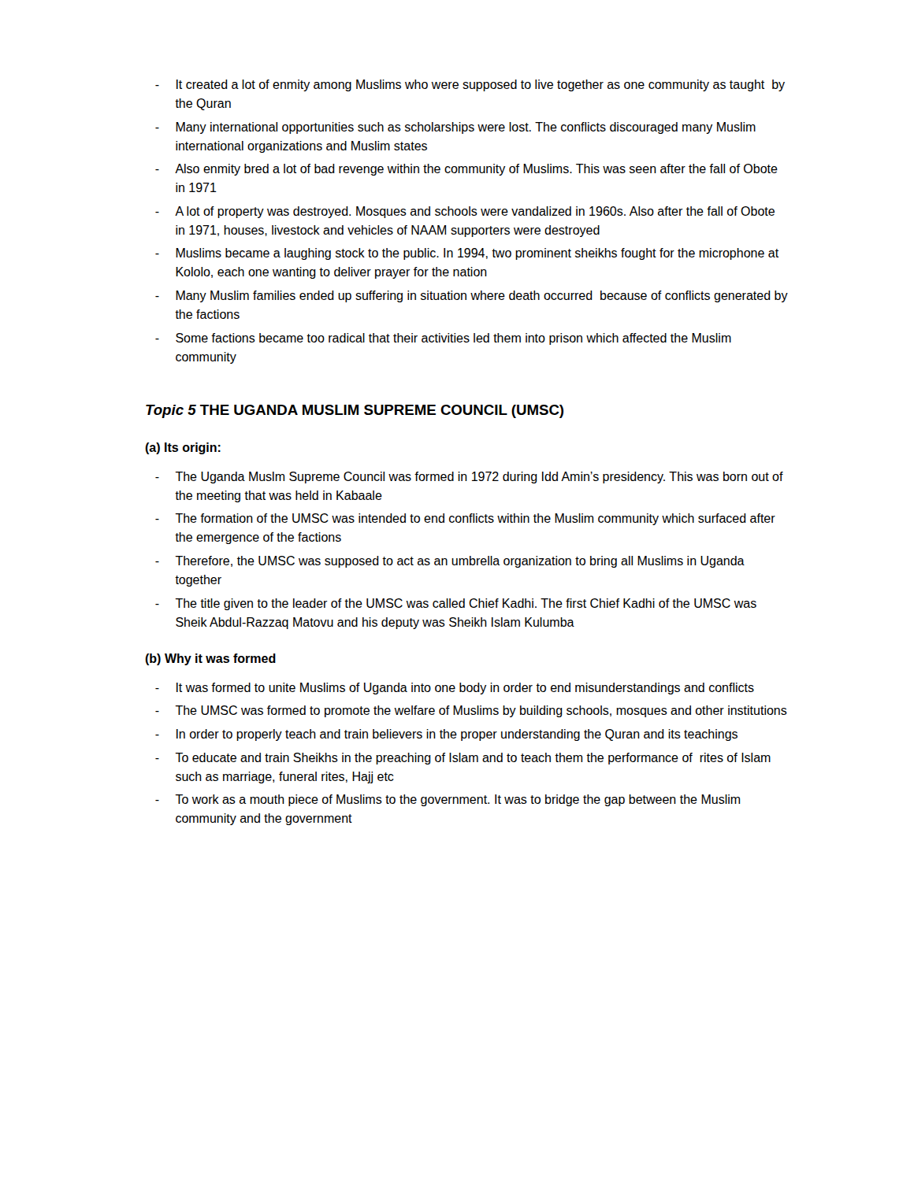It created a lot of enmity among Muslims who were supposed to live together as one community as taught by the Quran
Many international opportunities such as scholarships were lost. The conflicts discouraged many Muslim international organizations and Muslim states
Also enmity bred a lot of bad revenge within the community of Muslims. This was seen after the fall of Obote in 1971
A lot of property was destroyed. Mosques and schools were vandalized in 1960s. Also after the fall of Obote in 1971, houses, livestock and vehicles of NAAM supporters were destroyed
Muslims became a laughing stock to the public. In 1994, two prominent sheikhs fought for the microphone at Kololo, each one wanting to deliver prayer for the nation
Many Muslim families ended up suffering in situation where death occurred because of conflicts generated by the factions
Some factions became too radical that their activities led them into prison which affected the Muslim community
Topic 5 THE UGANDA MUSLIM SUPREME COUNCIL (UMSC)
(a) Its origin:
The Uganda Muslm Supreme Council was formed in 1972 during Idd Amin’s presidency. This was born out of the meeting that was held in Kabaale
The formation of the UMSC was intended to end conflicts within the Muslim community which surfaced after the emergence of the factions
Therefore, the UMSC was supposed to act as an umbrella organization to bring all Muslims in Uganda together
The title given to the leader of the UMSC was called Chief Kadhi. The first Chief Kadhi of the UMSC was Sheik Abdul-Razzaq Matovu and his deputy was Sheikh Islam Kulumba
(b) Why it was formed
It was formed to unite Muslims of Uganda into one body in order to end misunderstandings and conflicts
The UMSC was formed to promote the welfare of Muslims by building schools, mosques and other institutions
In order to properly teach and train believers in the proper understanding the Quran and its teachings
To educate and train Sheikhs in the preaching of Islam and to teach them the performance of rites of Islam such as marriage, funeral rites, Hajj etc
To work as a mouth piece of Muslims to the government. It was to bridge the gap between the Muslim community and the government